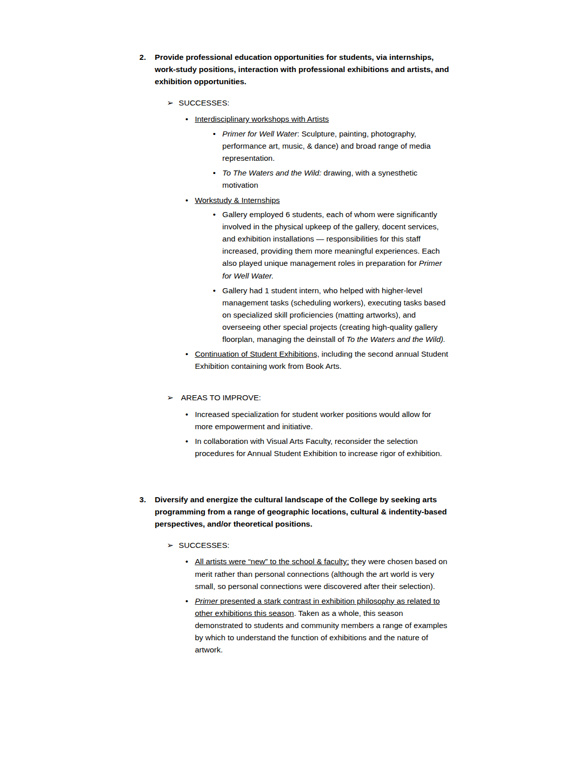2.
Provide professional education opportunities for students, via internships, work-study positions, interaction with professional exhibitions and artists, and exhibition opportunities.
➢SUCCESSES:
Interdisciplinary workshops with Artists
Primer for Well Water: Sculpture, painting, photography, performance art, music, & dance) and broad range of media representation.
To The Waters and the Wild: drawing, with a synesthetic motivation
Workstudy & Internships
Gallery employed 6 students, each of whom were significantly involved in the physical upkeep of the gallery, docent services, and exhibition installations — responsibilities for this staff increased, providing them more meaningful experiences. Each also played unique management roles in preparation for Primer for Well Water.
Gallery had 1 student intern, who helped with higher-level management tasks (scheduling workers), executing tasks based on specialized skill proficiencies (matting artworks), and overseeing other special projects (creating high-quality gallery floorplan, managing the deinstall of To the Waters and the Wild).
Continuation of Student Exhibitions, including the second annual Student Exhibition containing work from Book Arts.
➢ AREAS TO IMPROVE:
Increased specialization for student worker positions would allow for more empowerment and initiative.
In collaboration with Visual Arts Faculty, reconsider the selection procedures for Annual Student Exhibition to increase rigor of exhibition.
3.
Diversify and energize the cultural landscape of the College by seeking arts programming from a range of geographic locations, cultural & indentity-based perspectives, and/or theoretical positions.
➢SUCCESSES:
All artists were “new” to the school & faculty; they were chosen based on merit rather than personal connections (although the art world is very small, so personal connections were discovered after their selection).
Primer presented a stark contrast in exhibition philosophy as related to other exhibitions this season. Taken as a whole, this season demonstrated to students and community members a range of examples by which to understand the function of exhibitions and the nature of artwork.